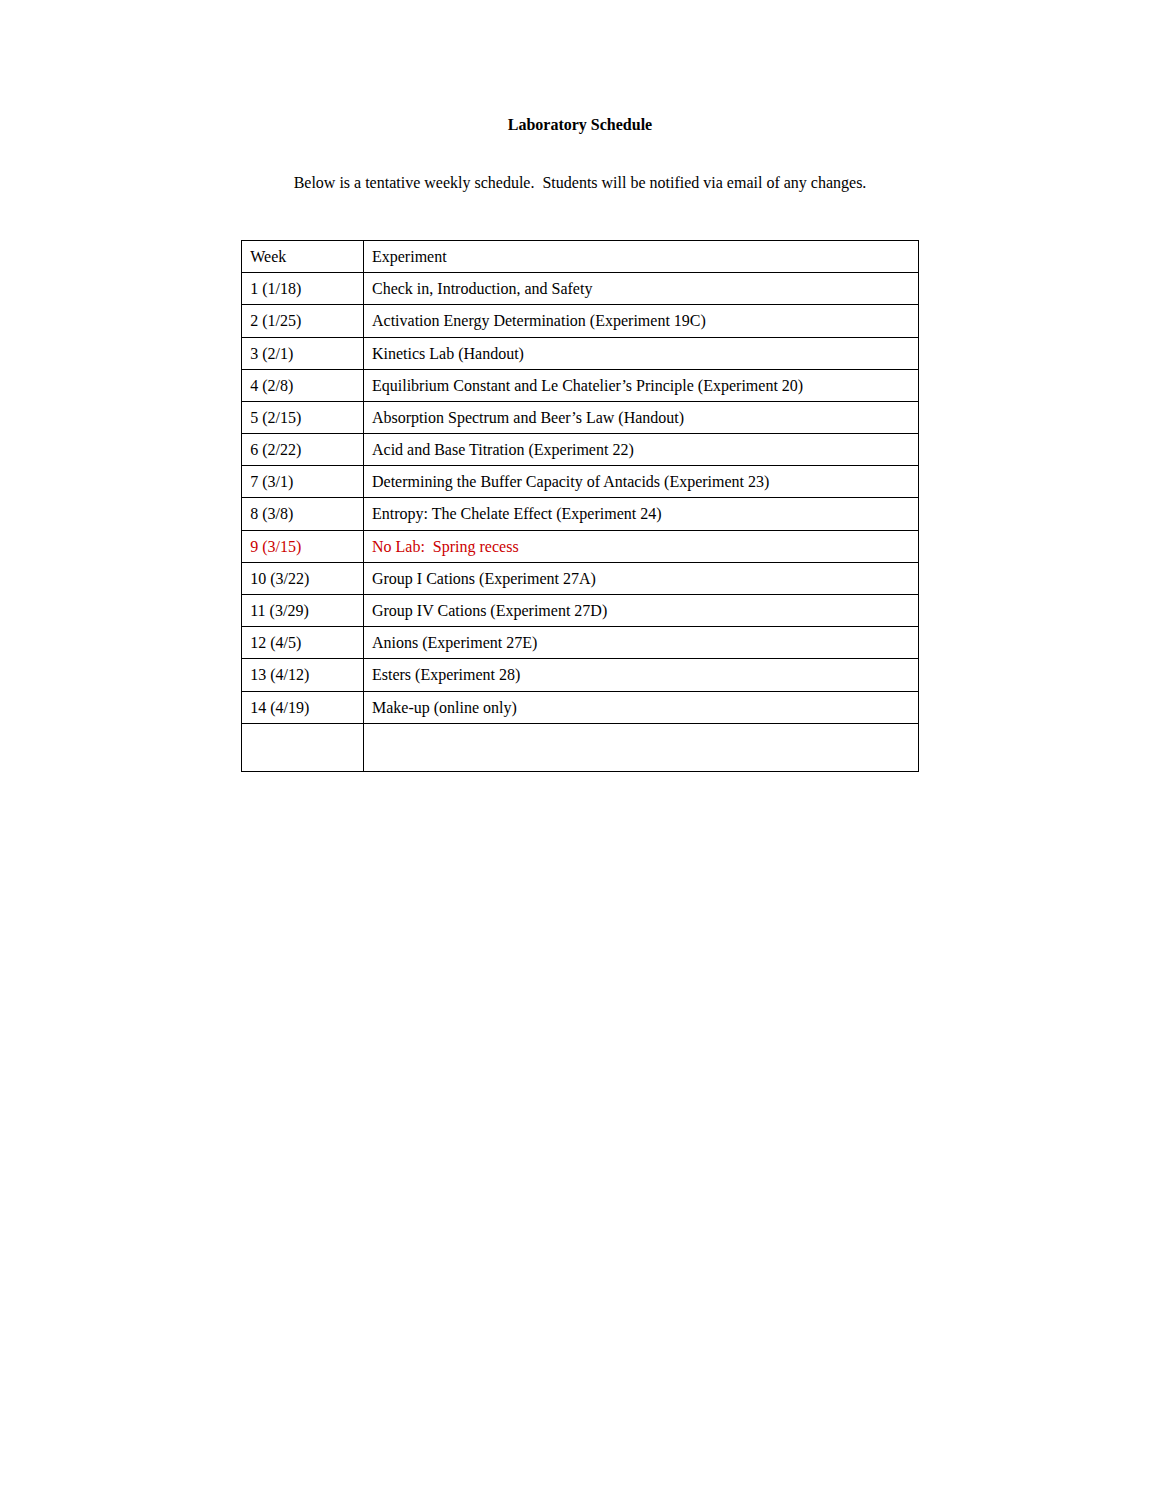Laboratory Schedule
Below is a tentative weekly schedule. Students will be notified via email of any changes.
| Week | Experiment |
| 1 (1/18) | Check in, Introduction, and Safety |
| 2 (1/25) | Activation Energy Determination (Experiment 19C) |
| 3 (2/1) | Kinetics Lab (Handout) |
| 4 (2/8) | Equilibrium Constant and Le Chatelier’s Principle (Experiment 20) |
| 5 (2/15) | Absorption Spectrum and Beer’s Law (Handout) |
| 6 (2/22) | Acid and Base Titration (Experiment 22) |
| 7 (3/1) | Determining the Buffer Capacity of Antacids (Experiment 23) |
| 8 (3/8) | Entropy: The Chelate Effect (Experiment 24) |
| 9 (3/15) | No Lab: Spring recess |
| 10 (3/22) | Group I Cations (Experiment 27A) |
| 11 (3/29) | Group IV Cations (Experiment 27D) |
| 12 (4/5) | Anions (Experiment 27E) |
| 13 (4/12) | Esters (Experiment 28) |
| 14 (4/19) | Make-up (online only) |